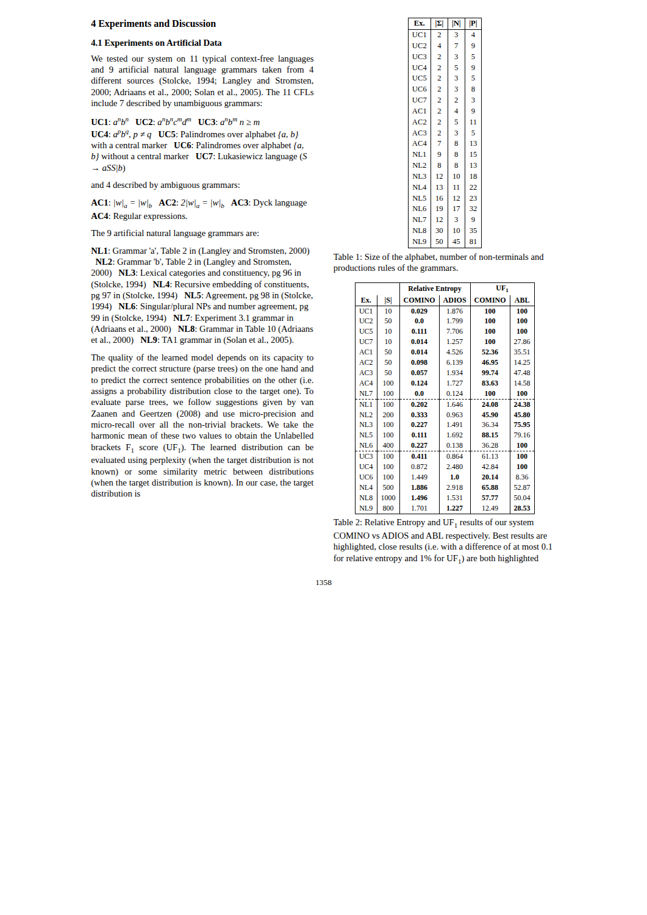4 Experiments and Discussion
4.1 Experiments on Artificial Data
We tested our system on 11 typical context-free languages and 9 artificial natural language grammars taken from 4 different sources (Stolcke, 1994; Langley and Stromsten, 2000; Adriaans et al., 2000; Solan et al., 2005). The 11 CFLs include 7 described by unambiguous grammars:
UC1: anbn UC2: anbncmdm UC3: anbm n ≥ m
UC4: apbq, p ≠ q UC5: Palindromes over alphabet {a, b} with a central marker UC6: Palindromes over alphabet {a, b} without a central marker UC7: Lukasiewicz language (S → aSS|b)
and 4 described by ambiguous grammars:
AC1: |w|a = |w|b AC2: 2|w|a = |w|b AC3: Dyck language AC4: Regular expressions.
The 9 artificial natural language grammars are:
NL1: Grammar 'a', Table 2 in (Langley and Stromsten, 2000) NL2: Grammar 'b', Table 2 in (Langley and Stromsten, 2000) NL3: Lexical categories and constituency, pg 96 in (Stolcke, 1994) NL4: Recursive embedding of constituents, pg 97 in (Stolcke, 1994) NL5: Agreement, pg 98 in (Stolcke, 1994) NL6: Singular/plural NPs and number agreement, pg 99 in (Stolcke, 1994) NL7: Experiment 3.1 grammar in (Adriaans et al., 2000) NL8: Grammar in Table 10 (Adriaans et al., 2000) NL9: TA1 grammar in (Solan et al., 2005).
The quality of the learned model depends on its capacity to predict the correct structure (parse trees) on the one hand and to predict the correct sentence probabilities on the other (i.e. assigns a probability distribution close to the target one). To evaluate parse trees, we follow suggestions given by van Zaanen and Geertzen (2008) and use micro-precision and micro-recall over all the non-trivial brackets. We take the harmonic mean of these two values to obtain the Unlabelled brackets F1 score (UF1). The learned distribution can be evaluated using perplexity (when the target distribution is not known) or some similarity metric between distributions (when the target distribution is known). In our case, the target distribution is
| Ex. | /Σ/ | /N/ | /P/ |
| --- | --- | --- | --- |
| UC1 | 2 | 3 | 4 |
| UC2 | 4 | 7 | 9 |
| UC3 | 2 | 3 | 5 |
| UC4 | 2 | 5 | 9 |
| UC5 | 2 | 3 | 5 |
| UC6 | 2 | 3 | 8 |
| UC7 | 2 | 2 | 3 |
| AC1 | 2 | 4 | 9 |
| AC2 | 2 | 5 | 11 |
| AC3 | 2 | 3 | 5 |
| AC4 | 7 | 8 | 13 |
| NL1 | 9 | 8 | 15 |
| NL2 | 8 | 8 | 13 |
| NL3 | 12 | 10 | 18 |
| NL4 | 13 | 11 | 22 |
| NL5 | 16 | 12 | 23 |
| NL6 | 19 | 17 | 32 |
| NL7 | 12 | 3 | 9 |
| NL8 | 30 | 10 | 35 |
| NL9 | 50 | 45 | 81 |
Table 1: Size of the alphabet, number of non-terminals and productions rules of the grammars.
| | Relative Entropy | UF 1 |
| --- | --- | --- |
| Ex. | /S/ | COMINO | ADIOS | COMINO | ABL |
| UC1 | 10 | 0.029 | 1.876 | 100 | 100 |
| UC2 | 50 | 0.0 | 1.799 | 100 | 100 |
| UC5 | 10 | 0.111 | 7.706 | 100 | 100 |
| UC7 | 10 | 0.014 | 1.257 | 100 | 27.86 |
| AC1 | 50 | 0.014 | 4.526 | 52.36 | 35.51 |
| AC2 | 50 | 0.098 | 6.139 | 46.95 | 14.25 |
| AC3 | 50 | 0.057 | 1.934 | 99.74 | 47.48 |
| AC4 | 100 | 0.124 | 1.727 | 83.63 | 14.58 |
| NL7 | 100 | 0.0 | 0.124 | 100 | 100 |
| NL1 | 100 | 0.202 | 1.646 | 24.08 | 24.38 |
| NL2 | 200 | 0.333 | 0.963 | 45.90 | 45.80 |
| NL3 | 100 | 0.227 | 1.491 | 36.34 | 75.95 |
| NL5 | 100 | 0.111 | 1.692 | 88.15 | 79.16 |
| NL6 | 400 | 0.227 | 0.138 | 36.28 | 100 |
| UC3 | 100 | 0.411 | 0.864 | 61.13 | 100 |
| UC4 | 100 | 0.872 | 2.480 | 42.84 | 100 |
| UC6 | 100 | 1.449 | 1.0 | 20.14 | 8.36 |
| NL4 | 500 | 1.886 | 2.918 | 65.88 | 52.87 |
| NL8 | 1000 | 1.496 | 1.531 | 57.77 | 50.04 |
| NL9 | 800 | 1.701 | 1.227 | 12.49 | 28.53 |
Table 2: Relative Entropy and UF1 results of our system COMINO vs ADIOS and ABL respectively. Best results are highlighted, close results (i.e. with a difference of at most 0.1 for relative entropy and 1% for UF1) are both highlighted
1358